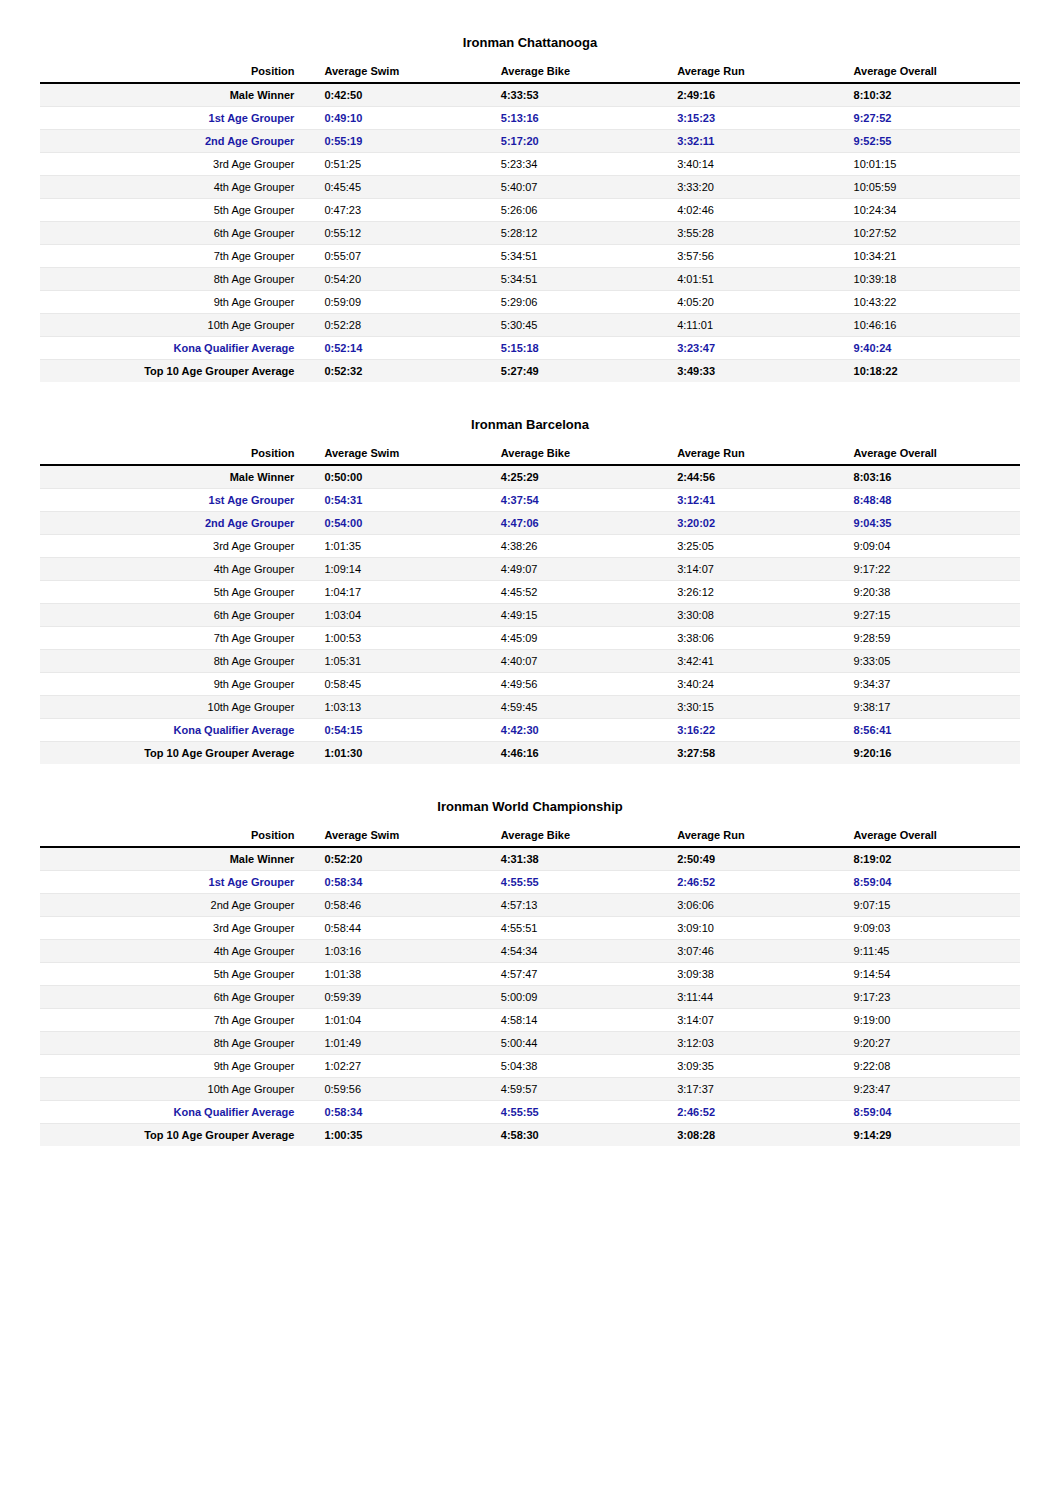Ironman Chattanooga
| Position | Average Swim | Average Bike | Average Run | Average Overall |
| --- | --- | --- | --- | --- |
| Male Winner | 0:42:50 | 4:33:53 | 2:49:16 | 8:10:32 |
| 1st Age Grouper | 0:49:10 | 5:13:16 | 3:15:23 | 9:27:52 |
| 2nd Age Grouper | 0:55:19 | 5:17:20 | 3:32:11 | 9:52:55 |
| 3rd Age Grouper | 0:51:25 | 5:23:34 | 3:40:14 | 10:01:15 |
| 4th Age Grouper | 0:45:45 | 5:40:07 | 3:33:20 | 10:05:59 |
| 5th Age Grouper | 0:47:23 | 5:26:06 | 4:02:46 | 10:24:34 |
| 6th Age Grouper | 0:55:12 | 5:28:12 | 3:55:28 | 10:27:52 |
| 7th Age Grouper | 0:55:07 | 5:34:51 | 3:57:56 | 10:34:21 |
| 8th Age Grouper | 0:54:20 | 5:34:51 | 4:01:51 | 10:39:18 |
| 9th Age Grouper | 0:59:09 | 5:29:06 | 4:05:20 | 10:43:22 |
| 10th Age Grouper | 0:52:28 | 5:30:45 | 4:11:01 | 10:46:16 |
| Kona Qualifier Average | 0:52:14 | 5:15:18 | 3:23:47 | 9:40:24 |
| Top 10 Age Grouper Average | 0:52:32 | 5:27:49 | 3:49:33 | 10:18:22 |
Ironman Barcelona
| Position | Average Swim | Average Bike | Average Run | Average Overall |
| --- | --- | --- | --- | --- |
| Male Winner | 0:50:00 | 4:25:29 | 2:44:56 | 8:03:16 |
| 1st Age Grouper | 0:54:31 | 4:37:54 | 3:12:41 | 8:48:48 |
| 2nd Age Grouper | 0:54:00 | 4:47:06 | 3:20:02 | 9:04:35 |
| 3rd Age Grouper | 1:01:35 | 4:38:26 | 3:25:05 | 9:09:04 |
| 4th Age Grouper | 1:09:14 | 4:49:07 | 3:14:07 | 9:17:22 |
| 5th Age Grouper | 1:04:17 | 4:45:52 | 3:26:12 | 9:20:38 |
| 6th Age Grouper | 1:03:04 | 4:49:15 | 3:30:08 | 9:27:15 |
| 7th Age Grouper | 1:00:53 | 4:45:09 | 3:38:06 | 9:28:59 |
| 8th Age Grouper | 1:05:31 | 4:40:07 | 3:42:41 | 9:33:05 |
| 9th Age Grouper | 0:58:45 | 4:49:56 | 3:40:24 | 9:34:37 |
| 10th Age Grouper | 1:03:13 | 4:59:45 | 3:30:15 | 9:38:17 |
| Kona Qualifier Average | 0:54:15 | 4:42:30 | 3:16:22 | 8:56:41 |
| Top 10 Age Grouper Average | 1:01:30 | 4:46:16 | 3:27:58 | 9:20:16 |
Ironman World Championship
| Position | Average Swim | Average Bike | Average Run | Average Overall |
| --- | --- | --- | --- | --- |
| Male Winner | 0:52:20 | 4:31:38 | 2:50:49 | 8:19:02 |
| 1st Age Grouper | 0:58:34 | 4:55:55 | 2:46:52 | 8:59:04 |
| 2nd Age Grouper | 0:58:46 | 4:57:13 | 3:06:06 | 9:07:15 |
| 3rd Age Grouper | 0:58:44 | 4:55:51 | 3:09:10 | 9:09:03 |
| 4th Age Grouper | 1:03:16 | 4:54:34 | 3:07:46 | 9:11:45 |
| 5th Age Grouper | 1:01:38 | 4:57:47 | 3:09:38 | 9:14:54 |
| 6th Age Grouper | 0:59:39 | 5:00:09 | 3:11:44 | 9:17:23 |
| 7th Age Grouper | 1:01:04 | 4:58:14 | 3:14:07 | 9:19:00 |
| 8th Age Grouper | 1:01:49 | 5:00:44 | 3:12:03 | 9:20:27 |
| 9th Age Grouper | 1:02:27 | 5:04:38 | 3:09:35 | 9:22:08 |
| 10th Age Grouper | 0:59:56 | 4:59:57 | 3:17:37 | 9:23:47 |
| Kona Qualifier Average | 0:58:34 | 4:55:55 | 2:46:52 | 8:59:04 |
| Top 10 Age Grouper Average | 1:00:35 | 4:58:30 | 3:08:28 | 9:14:29 |